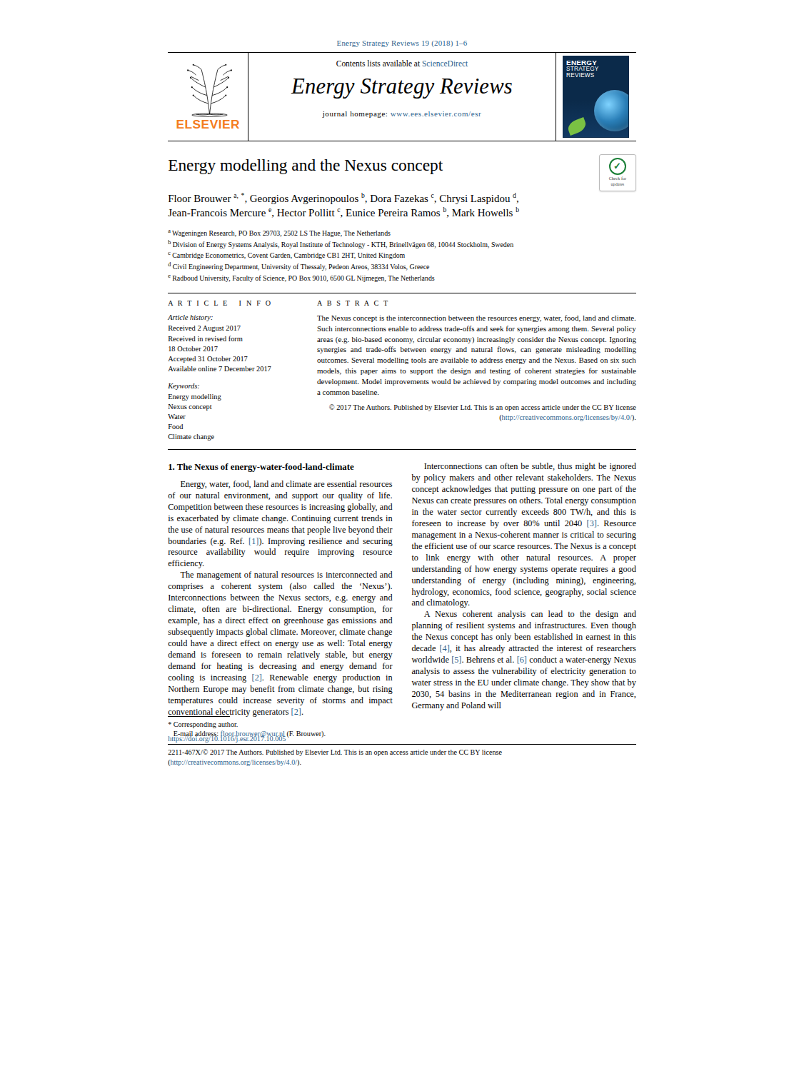Energy Strategy Reviews 19 (2018) 1–6
ELSEVIER
Contents lists available at ScienceDirect
Energy Strategy Reviews
journal homepage: www.ees.elsevier.com/esr
ENERGYSTRATEGY
REVIEWS
Energy modelling and the Nexus concept
✓
Check for
updates
Floor Brouwer a, *, Georgios Avgerinopoulos b, Dora Fazekas c, Chrysi Laspidou d,
Jean-Francois Mercure e, Hector Pollitt c, Eunice Pereira Ramos b, Mark Howells b
a Wageningen Research, PO Box 29703, 2502 LS The Hague, The Netherlands
b Division of Energy Systems Analysis, Royal Institute of Technology - KTH, Brinellvägen 68, 10044 Stockholm, Sweden
c Cambridge Econometrics, Covent Garden, Cambridge CB1 2HT, United Kingdom
d Civil Engineering Department, University of Thessaly, Pedeon Areos, 38334 Volos, Greece
e Radboud University, Faculty of Science, PO Box 9010, 6500 GL Nijmegen, The Netherlands
A R T I C L E I N F O
Article history:
Received 2 August 2017
Received in revised form
18 October 2017
Accepted 31 October 2017
Available online 7 December 2017
Keywords:
Energy modelling
Nexus concept
Water
Food
Climate change
A B S T R A C T
The Nexus concept is the interconnection between the resources energy, water, food, land and climate. Such interconnections enable to address trade-offs and seek for synergies among them. Several policy areas (e.g. bio-based economy, circular economy) increasingly consider the Nexus concept. Ignoring synergies and trade-offs between energy and natural flows, can generate misleading modelling outcomes. Several modelling tools are available to address energy and the Nexus. Based on six such models, this paper aims to support the design and testing of coherent strategies for sustainable development. Model improvements would be achieved by comparing model outcomes and including a common baseline.
© 2017 The Authors. Published by Elsevier Ltd. This is an open access article under the CC BY license (http://creativecommons.org/licenses/by/4.0/).
1. The Nexus of energy-water-food-land-climate
Energy, water, food, land and climate are essential resources of our natural environment, and support our quality of life. Competition between these resources is increasing globally, and is exacerbated by climate change. Continuing current trends in the use of natural resources means that people live beyond their boundaries (e.g. Ref. [1]). Improving resilience and securing resource availability would require improving resource efficiency.
The management of natural resources is interconnected and comprises a coherent system (also called the ‘Nexus’). Interconnections between the Nexus sectors, e.g. energy and climate, often are bi-directional. Energy consumption, for example, has a direct effect on greenhouse gas emissions and subsequently impacts global climate. Moreover, climate change could have a direct effect on energy use as well: Total energy demand is foreseen to remain relatively stable, but energy demand for heating is decreasing and energy demand for cooling is increasing [2]. Renewable energy production in Northern Europe may benefit from climate change, but rising temperatures could increase severity of storms and impact conventional electricity generators [2].
Interconnections can often be subtle, thus might be ignored by policy makers and other relevant stakeholders. The Nexus concept acknowledges that putting pressure on one part of the Nexus can create pressures on others. Total energy consumption in the water sector currently exceeds 800 TW/h, and this is foreseen to increase by over 80% until 2040 [3]. Resource management in a Nexus-coherent manner is critical to securing the efficient use of our scarce resources. The Nexus is a concept to link energy with other natural resources. A proper understanding of how energy systems operate requires a good understanding of energy (including mining), engineering, hydrology, economics, food science, geography, social science and climatology.
A Nexus coherent analysis can lead to the design and planning of resilient systems and infrastructures. Even though the Nexus concept has only been established in earnest in this decade [4], it has already attracted the interest of researchers worldwide [5]. Behrens et al. [6] conduct a water-energy Nexus analysis to assess the vulnerability of electricity generation to water stress in the EU under climate change. They show that by 2030, 54 basins in the Mediterranean region and in France, Germany and Poland will
* Corresponding author.
E-mail address: floor.brouwer@wur.nl (F. Brouwer).
https://doi.org/10.1016/j.esr.2017.10.005
2211-467X/© 2017 The Authors. Published by Elsevier Ltd. This is an open access article under the CC BY license (http://creativecommons.org/licenses/by/4.0/).